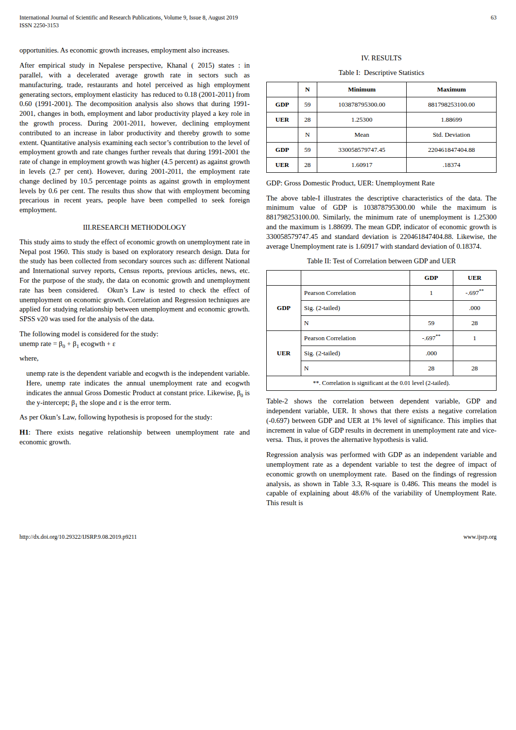International Journal of Scientific and Research Publications, Volume 9, Issue 8, August 2019
ISSN 2250-3153
63
opportunities. As economic growth increases, employment also increases.
After empirical study in Nepalese perspective, Khanal ( 2015) states : in parallel, with a decelerated average growth rate in sectors such as manufacturing, trade, restaurants and hotel perceived as high employment generating sectors, employment elasticity has reduced to 0.18 (2001-2011) from 0.60 (1991-2001). The decomposition analysis also shows that during 1991-2001, changes in both, employment and labor productivity played a key role in the growth process. During 2001-2011, however, declining employment contributed to an increase in labor productivity and thereby growth to some extent. Quantitative analysis examining each sector’s contribution to the level of employment growth and rate changes further reveals that during 1991-2001 the rate of change in employment growth was higher (4.5 percent) as against growth in levels (2.7 per cent). However, during 2001-2011, the employment rate change declined by 10.5 percentage points as against growth in employment levels by 0.6 per cent. The results thus show that with employment becoming precarious in recent years, people have been compelled to seek foreign employment.
III.RESEARCH METHODOLOGY
This study aims to study the effect of economic growth on unemployment rate in Nepal post 1960. This study is based on exploratory research design. Data for the study has been collected from secondary sources such as: different National and International survey reports, Census reports, previous articles, news, etc. For the purpose of the study, the data on economic growth and unemployment rate has been considered. Okun’s Law is tested to check the effect of unemployment on economic growth. Correlation and Regression techniques are applied for studying relationship between unemployment and economic growth. SPSS v20 was used for the analysis of the data.
The following model is considered for the study:
unemp rate = β0 + β1 ecogwth + ε
where,
unemp rate is the dependent variable and ecogwth is the independent variable. Here, unemp rate indicates the annual unemployment rate and ecogwth indicates the annual Gross Domestic Product at constant price. Likewise, β0 is the y-intercept; β1 the slope and ε is the error term.
As per Okun’s Law, following hypothesis is proposed for the study:
H1: There exists negative relationship between unemployment rate and economic growth.
IV. RESULTS
Table I: Descriptive Statistics
| | N | Minimum | Maximum |
| --- | --- | --- | --- |
| GDP | 59 | 103878795300.00 | 881798253100.00 |
| UER | 28 | 1.25300 | 1.88699 |
| | N | Mean | Std. Deviation |
| GDP | 59 | 330058579747.45 | 220461847404.88 |
| UER | 28 | 1.60917 | .18374 |
GDP: Gross Domestic Product, UER: Unemployment Rate
The above table-I illustrates the descriptive characteristics of the data. The minimum value of GDP is 103878795300.00 while the maximum is 881798253100.00. Similarly, the minimum rate of unemployment is 1.25300 and the maximum is 1.88699. The mean GDP, indicator of economic growth is 330058579747.45 and standard deviation is 220461847404.88. Likewise, the average Unemployment rate is 1.60917 with standard deviation of 0.18374.
Table II: Test of Correlation between GDP and UER
| | | GDP | UER |
| GDP | Pearson Correlation | 1 | -.697 ** |
| Sig. (2-tailed) | | .000 |
| N | 59 | 28 |
| UER | Pearson Correlation | -.697 ** | 1 |
| Sig. (2-tailed) | .000 | |
| N | 28 | 28 |
| **. Correlation is significant at the 0.01 level (2-tailed). |
Table-2 shows the correlation between dependent variable, GDP and independent variable, UER. It shows that there exists a negative correlation (-0.697) between GDP and UER at 1% level of significance. This implies that increment in value of GDP results in decrement in unemployment rate and vice-versa. Thus, it proves the alternative hypothesis is valid.
Regression analysis was performed with GDP as an independent variable and unemployment rate as a dependent variable to test the degree of impact of economic growth on unemployment rate. Based on the findings of regression analysis, as shown in Table 3.3, R-square is 0.486. This means the model is capable of explaining about 48.6% of the variability of Unemployment Rate. This result is
http://dx.doi.org/10.29322/IJSRP.9.08.2019.p9211
www.ijsrp.org